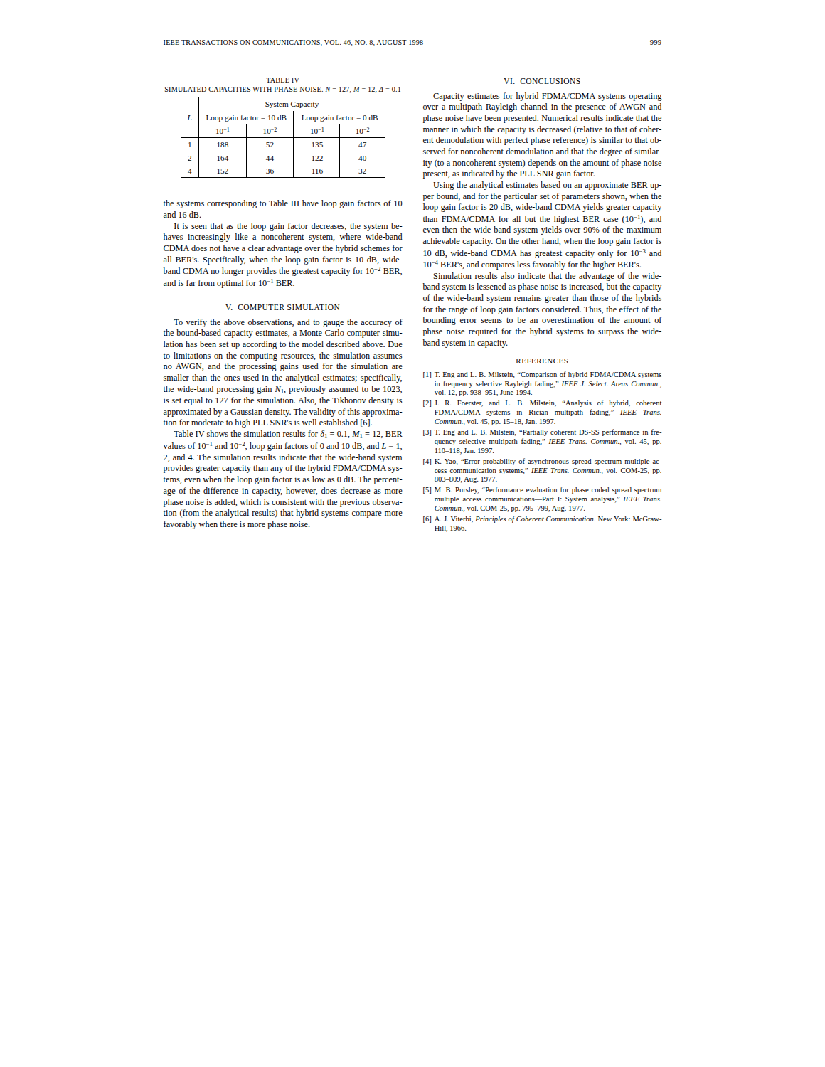IEEE Transactions on Communications, Vol. 46, No. 8, August 1998
999
Table IV Simulated Capacities with Phase Noise. N = 127, M = 12, δ = 0.1
| | System Capacity |
| --- | --- |
| L | Loop gain factor = 10 dB | Loop gain factor = 0 dB |
| | 10 −1 | 10 −2 | 10 −1 | 10 −2 |
| 1 | 188 | 52 | 135 | 47 |
| 2 | 164 | 44 | 122 | 40 |
| 4 | 152 | 36 | 116 | 32 |
the systems corresponding to Table III have loop gain factors of 10 and 16 dB.
It is seen that as the loop gain factor decreases, the system behaves increasingly like a noncoherent system, where wide-band CDMA does not have a clear advantage over the hybrid schemes for all BER's. Specifically, when the loop gain factor is 10 dB, wide-band CDMA no longer provides the greatest capacity for 10−2 BER, and is far from optimal for 10−1 BER.
V. Computer Simulation
To verify the above observations, and to gauge the accuracy of the bound-based capacity estimates, a Monte Carlo computer simulation has been set up according to the model described above. Due to limitations on the computing resources, the simulation assumes no AWGN, and the processing gains used for the simulation are smaller than the ones used in the analytical estimates; specifically, the wide-band processing gain N1, previously assumed to be 1023, is set equal to 127 for the simulation. Also, the Tikhonov density is approximated by a Gaussian density. The validity of this approximation for moderate to high PLL SNR's is well established [6].
Table IV shows the simulation results for δ1 = 0.1, M1 = 12, BER values of 10−1 and 10−2, loop gain factors of 0 and 10 dB, and L = 1, 2, and 4. The simulation results indicate that the wide-band system provides greater capacity than any of the hybrid FDMA/CDMA systems, even when the loop gain factor is as low as 0 dB. The percentage of the difference in capacity, however, does decrease as more phase noise is added, which is consistent with the previous observation (from the analytical results) that hybrid systems compare more favorably when there is more phase noise.
VI. Conclusions
Capacity estimates for hybrid FDMA/CDMA systems operating over a multipath Rayleigh channel in the presence of AWGN and phase noise have been presented. Numerical results indicate that the manner in which the capacity is decreased (relative to that of coherent demodulation with perfect phase reference) is similar to that observed for noncoherent demodulation and that the degree of similarity (to a noncoherent system) depends on the amount of phase noise present, as indicated by the PLL SNR gain factor.
Using the analytical estimates based on an approximate BER upper bound, and for the particular set of parameters shown, when the loop gain factor is 20 dB, wide-band CDMA yields greater capacity than FDMA/CDMA for all but the highest BER case (10−1), and even then the wide-band system yields over 90% of the maximum achievable capacity. On the other hand, when the loop gain factor is 10 dB, wide-band CDMA has greatest capacity only for 10−3 and 10−4 BER's, and compares less favorably for the higher BER's.
Simulation results also indicate that the advantage of the wide-band system is lessened as phase noise is increased, but the capacity of the wide-band system remains greater than those of the hybrids for the range of loop gain factors considered. Thus, the effect of the bounding error seems to be an overestimation of the amount of phase noise required for the hybrid systems to surpass the wide-band system in capacity.
References
[1] T. Eng and L. B. Milstein, “Comparison of hybrid FDMA/CDMA systems in frequency selective Rayleigh fading,” IEEE J. Select. Areas Commun., vol. 12, pp. 938–951, June 1994.
[2] J. R. Foerster, and L. B. Milstein, “Analysis of hybrid, coherent FDMA/CDMA systems in Rician multipath fading,” IEEE Trans. Commun., vol. 45, pp. 15–18, Jan. 1997.
[3] T. Eng and L. B. Milstein, “Partially coherent DS-SS performance in frequency selective multipath fading,” IEEE Trans. Commun., vol. 45, pp. 110–118, Jan. 1997.
[4] K. Yao, “Error probability of asynchronous spread spectrum multiple access communication systems,” IEEE Trans. Commun., vol. COM-25, pp. 803–809, Aug. 1977.
[5] M. B. Pursley, “Performance evaluation for phase coded spread spectrum multiple access communications—Part I: System analysis,” IEEE Trans. Commun., vol. COM-25, pp. 795–799, Aug. 1977.
[6] A. J. Viterbi, Principles of Coherent Communication. New York: McGraw-Hill, 1966.